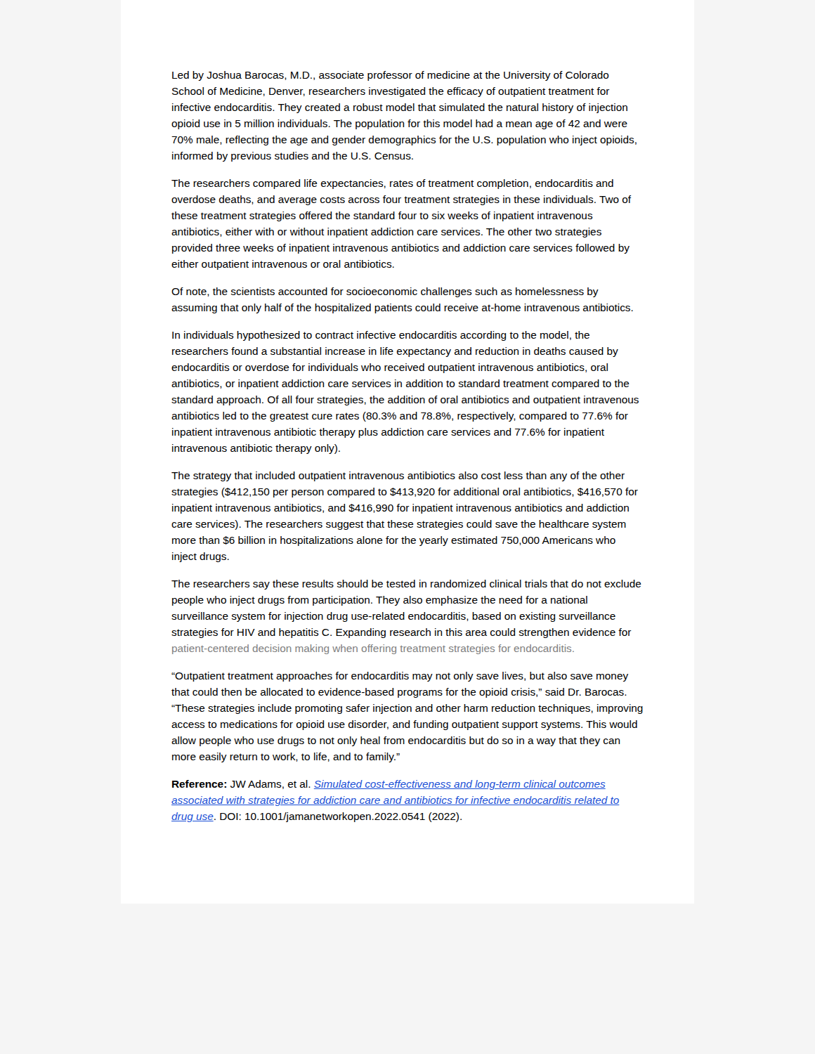Led by Joshua Barocas, M.D., associate professor of medicine at the University of Colorado School of Medicine, Denver, researchers investigated the efficacy of outpatient treatment for infective endocarditis. They created a robust model that simulated the natural history of injection opioid use in 5 million individuals. The population for this model had a mean age of 42 and were 70% male, reflecting the age and gender demographics for the U.S. population who inject opioids, informed by previous studies and the U.S. Census.
The researchers compared life expectancies, rates of treatment completion, endocarditis and overdose deaths, and average costs across four treatment strategies in these individuals. Two of these treatment strategies offered the standard four to six weeks of inpatient intravenous antibiotics, either with or without inpatient addiction care services. The other two strategies provided three weeks of inpatient intravenous antibiotics and addiction care services followed by either outpatient intravenous or oral antibiotics.
Of note, the scientists accounted for socioeconomic challenges such as homelessness by assuming that only half of the hospitalized patients could receive at-home intravenous antibiotics.
In individuals hypothesized to contract infective endocarditis according to the model, the researchers found a substantial increase in life expectancy and reduction in deaths caused by endocarditis or overdose for individuals who received outpatient intravenous antibiotics, oral antibiotics, or inpatient addiction care services in addition to standard treatment compared to the standard approach. Of all four strategies, the addition of oral antibiotics and outpatient intravenous antibiotics led to the greatest cure rates (80.3% and 78.8%, respectively, compared to 77.6% for inpatient intravenous antibiotic therapy plus addiction care services and 77.6% for inpatient intravenous antibiotic therapy only).
The strategy that included outpatient intravenous antibiotics also cost less than any of the other strategies ($412,150 per person compared to $413,920 for additional oral antibiotics, $416,570 for inpatient intravenous antibiotics, and $416,990 for inpatient intravenous antibiotics and addiction care services). The researchers suggest that these strategies could save the healthcare system more than $6 billion in hospitalizations alone for the yearly estimated 750,000 Americans who inject drugs.
The researchers say these results should be tested in randomized clinical trials that do not exclude people who inject drugs from participation. They also emphasize the need for a national surveillance system for injection drug use-related endocarditis, based on existing surveillance strategies for HIV and hepatitis C. Expanding research in this area could strengthen evidence for patient-centered decision making when offering treatment strategies for endocarditis.
“Outpatient treatment approaches for endocarditis may not only save lives, but also save money that could then be allocated to evidence-based programs for the opioid crisis,” said Dr. Barocas. “These strategies include promoting safer injection and other harm reduction techniques, improving access to medications for opioid use disorder, and funding outpatient support systems. This would allow people who use drugs to not only heal from endocarditis but do so in a way that they can more easily return to work, to life, and to family.”
Reference: JW Adams, et al. Simulated cost-effectiveness and long-term clinical outcomes associated with strategies for addiction care and antibiotics for infective endocarditis related to drug use. DOI: 10.1001/jamanetworkopen.2022.0541 (2022).